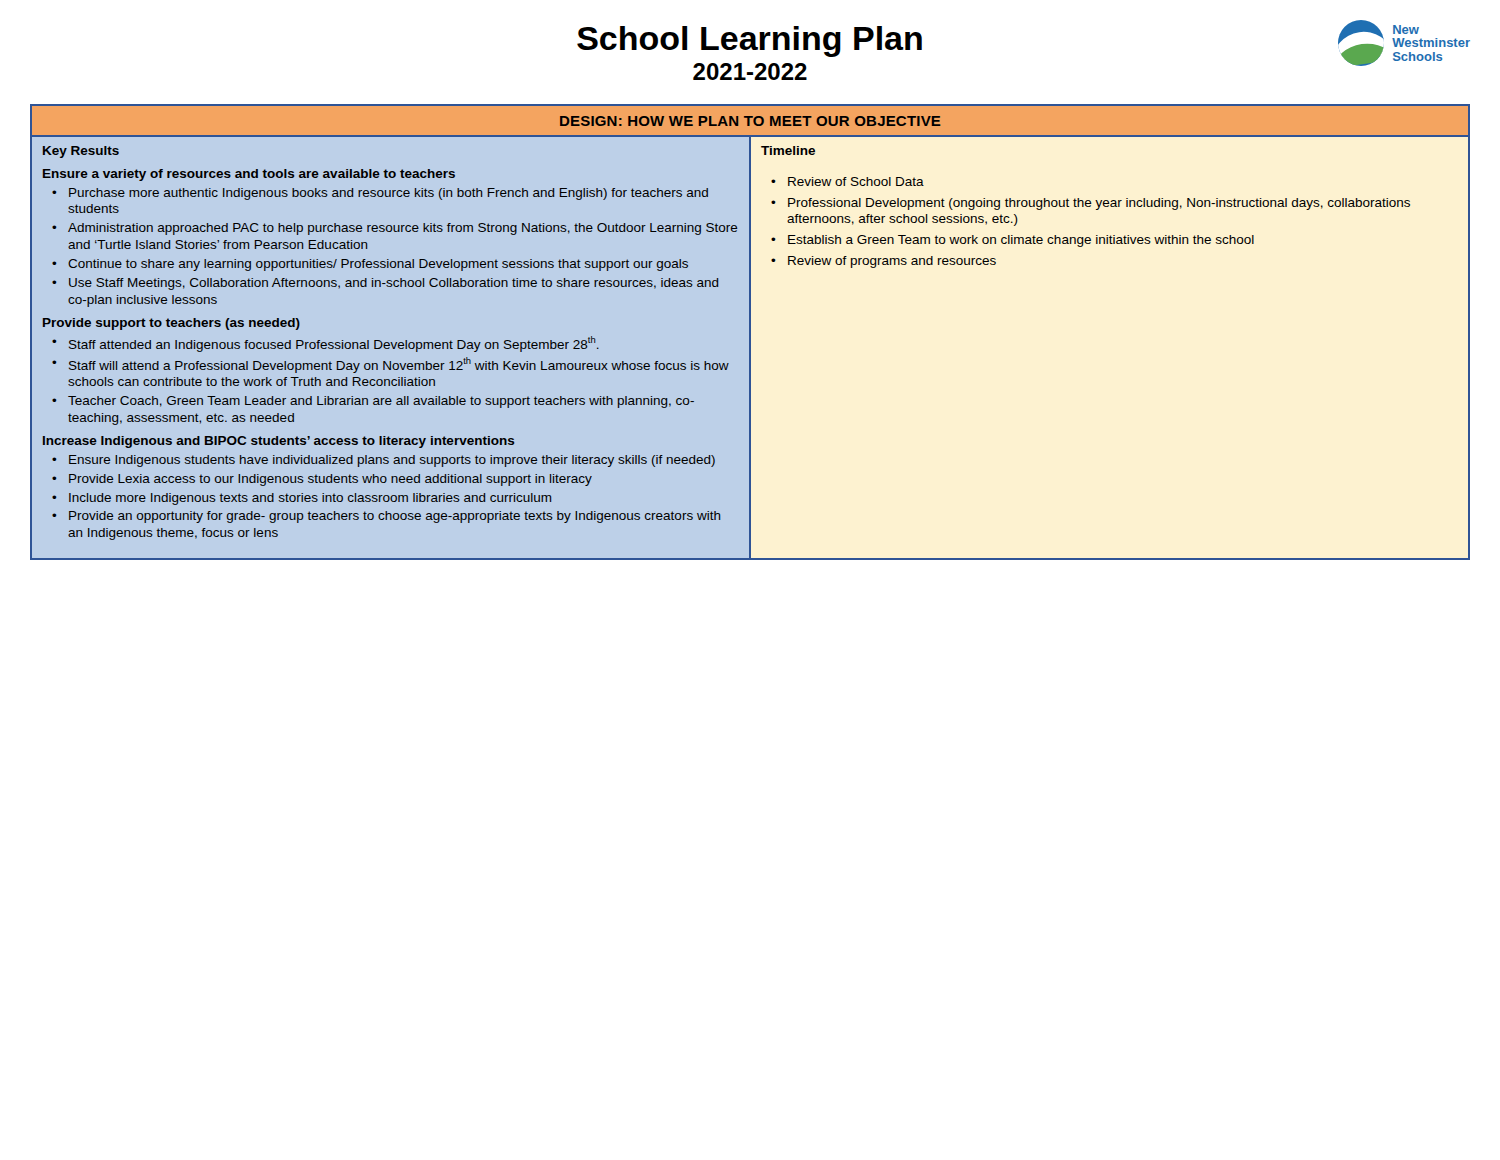School Learning Plan
2021-2022
New Westminster Schools
| DESIGN: HOW WE PLAN TO MEET OUR OBJECTIVE |
| --- |
| Key Results Ensure a variety of resources and tools are available to teachers Purchase more authentic Indigenous books and resource kits (in both French and English) for teachers and students Administration approached PAC to help purchase resource kits from Strong Nations, the Outdoor Learning Store and ‘Turtle Island Stories’ from Pearson Education Continue to share any learning opportunities/ Professional Development sessions that support our goals Use Staff Meetings, Collaboration Afternoons, and in-school Collaboration time to share resources, ideas and co-plan inclusive lessons Provide support to teachers (as needed) Staff attended an Indigenous focused Professional Development Day on September 28 th . Staff will attend a Professional Development Day on November 12 th with Kevin Lamoureux whose focus is how schools can contribute to the work of Truth and Reconciliation Teacher Coach, Green Team Leader and Librarian are all available to support teachers with planning, co-teaching, assessment, etc. as needed Increase Indigenous and BIPOC students’ access to literacy interventions Ensure Indigenous students have individualized plans and supports to improve their literacy skills (if needed) Provide Lexia access to our Indigenous students who need additional support in literacy Include more Indigenous texts and stories into classroom libraries and curriculum Provide an opportunity for grade- group teachers to choose age-appropriate texts by Indigenous creators with an Indigenous theme, focus or lens | Timeline Review of School Data Professional Development (ongoing throughout the year including, Non-instructional days, collaborations afternoons, after school sessions, etc.) Establish a Green Team to work on climate change initiatives within the school Review of programs and resources |